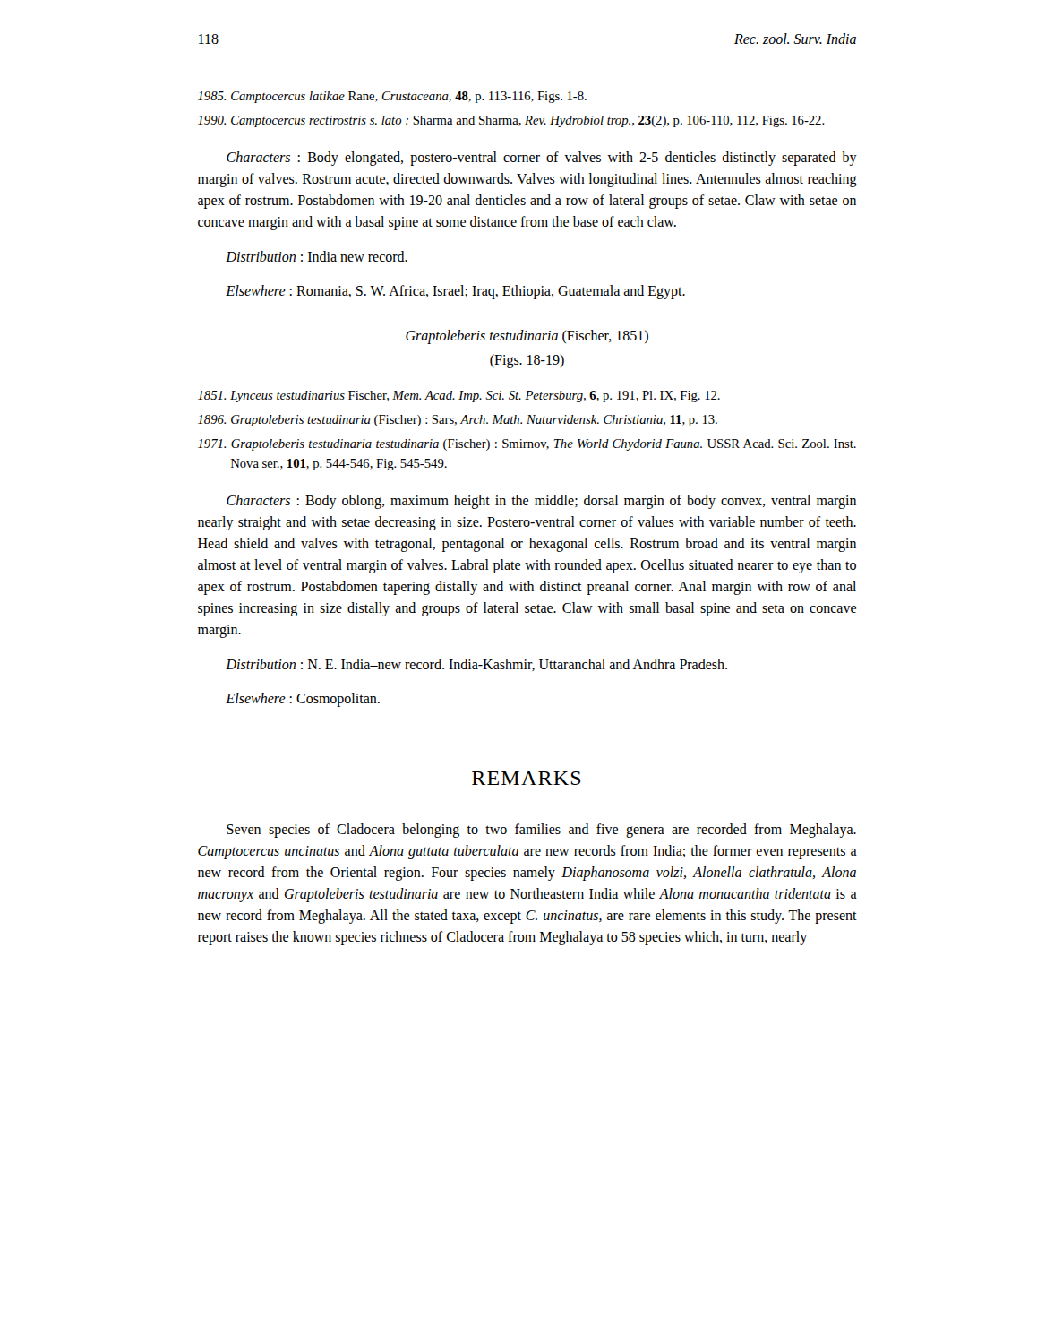118 Rec. zool. Surv. India
1985. Camptocercus latikae Rane, Crustaceana, 48, p. 113-116, Figs. 1-8.
1990. Camptocercus rectirostris s. lato : Sharma and Sharma, Rev. Hydrobiol trop., 23(2), p. 106-110, 112, Figs. 16-22.
Characters : Body elongated, postero-ventral corner of valves with 2-5 denticles distinctly separated by margin of valves. Rostrum acute, directed downwards. Valves with longitudinal lines. Antennules almost reaching apex of rostrum. Postabdomen with 19-20 anal denticles and a row of lateral groups of setae. Claw with setae on concave margin and with a basal spine at some distance from the base of each claw.
Distribution : India new record.
Elsewhere : Romania, S. W. Africa, Israel; Iraq, Ethiopia, Guatemala and Egypt.
Graptoleberis testudinaria (Fischer, 1851)
(Figs. 18-19)
1851. Lynceus testudinarius Fischer, Mem. Acad. Imp. Sci. St. Petersburg, 6, p. 191, Pl. IX, Fig. 12.
1896. Graptoleberis testudinaria (Fischer) : Sars, Arch. Math. Naturvidensk. Christiania, 11, p. 13.
1971. Graptoleberis testudinaria testudinaria (Fischer) : Smirnov, The World Chydorid Fauna. USSR Acad. Sci. Zool. Inst. Nova ser., 101, p. 544-546, Fig. 545-549.
Characters : Body oblong, maximum height in the middle; dorsal margin of body convex, ventral margin nearly straight and with setae decreasing in size. Postero-ventral corner of values with variable number of teeth. Head shield and valves with tetragonal, pentagonal or hexagonal cells. Rostrum broad and its ventral margin almost at level of ventral margin of valves. Labral plate with rounded apex. Ocellus situated nearer to eye than to apex of rostrum. Postabdomen tapering distally and with distinct preanal corner. Anal margin with row of anal spines increasing in size distally and groups of lateral setae. Claw with small basal spine and seta on concave margin.
Distribution : N. E. India–new record. India-Kashmir, Uttaranchal and Andhra Pradesh.
Elsewhere : Cosmopolitan.
REMARKS
Seven species of Cladocera belonging to two families and five genera are recorded from Meghalaya. Camptocercus uncinatus and Alona guttata tuberculata are new records from India; the former even represents a new record from the Oriental region. Four species namely Diaphanosoma volzi, Alonella clathratula, Alona macronyx and Graptoleberis testudinaria are new to Northeastern India while Alona monacantha tridentata is a new record from Meghalaya. All the stated taxa, except C. uncinatus, are rare elements in this study. The present report raises the known species richness of Cladocera from Meghalaya to 58 species which, in turn, nearly